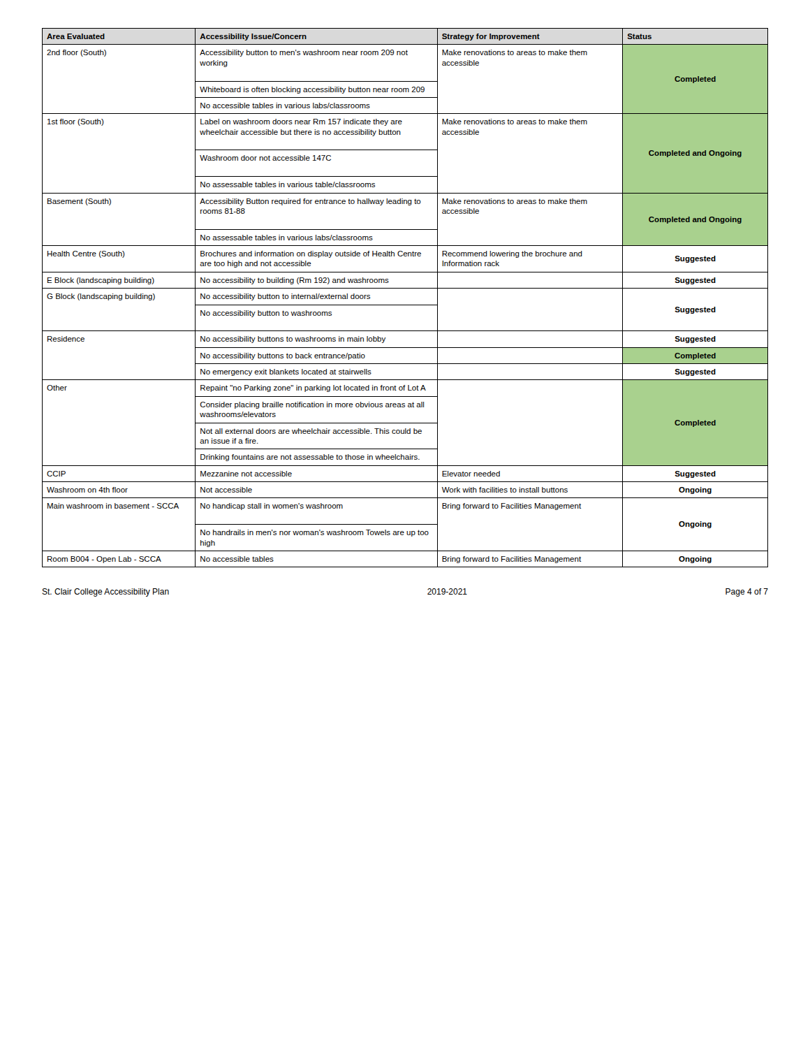| Area Evaluated | Accessibility Issue/Concern | Strategy for Improvement | Status |
| --- | --- | --- | --- |
| 2nd floor (South) | Accessibility button to men's washroom near room 209 not working | Make renovations to areas to make them accessible | Completed |
| Whiteboard is often blocking accessibility button near room 209 |
| No accessible tables in various labs/classrooms |
| 1st floor (South) | Label on washroom doors near Rm 157 indicate they are wheelchair accessible but there is no accessibility button | Make renovations to areas to make them accessible | Completed and Ongoing |
| Washroom door not accessible 147C |
| No assessable tables in various table/classrooms |
| Basement (South) | Accessibility Button required for entrance to hallway leading to rooms 81-88 | Make renovations to areas to make them accessible | Completed and Ongoing |
| No assessable tables in various labs/classrooms |
| Health Centre (South) | Brochures and information on display outside of Health Centre are too high and not accessible | Recommend lowering the brochure and Information rack | Suggested |
| E Block (landscaping building) | No accessibility to building (Rm 192) and washrooms | | Suggested |
| G Block (landscaping building) | No accessibility button to internal/external doors | | Suggested |
| No accessibility button to washrooms |
| Residence | No accessibility buttons to washrooms in main lobby | | Suggested |
| No accessibility buttons to back entrance/patio | | Completed |
| No emergency exit blankets located at stairwells | | Suggested |
| Other | Repaint "no Parking zone" in parking lot located in front of Lot A | | Completed |
| Consider placing braille notification in more obvious areas at all washrooms/elevators |
| Not all external doors are wheelchair accessible. This could be an issue if a fire. |
| Drinking fountains are not assessable to those in wheelchairs. |
| CCIP | Mezzanine not accessible | Elevator needed | Suggested |
| Washroom on 4th floor | Not accessible | Work with facilities to install buttons | Ongoing |
| Main washroom in basement - SCCA | No handicap stall in women's washroom | Bring forward to Facilities Management | Ongoing |
| No handrails in men's nor woman's washroom Towels are up too high |
| Room B004 - Open Lab - SCCA | No accessible tables | Bring forward to Facilities Management | Ongoing |
St. Clair College Accessibility Plan 2019-2021 Page 4 of 7